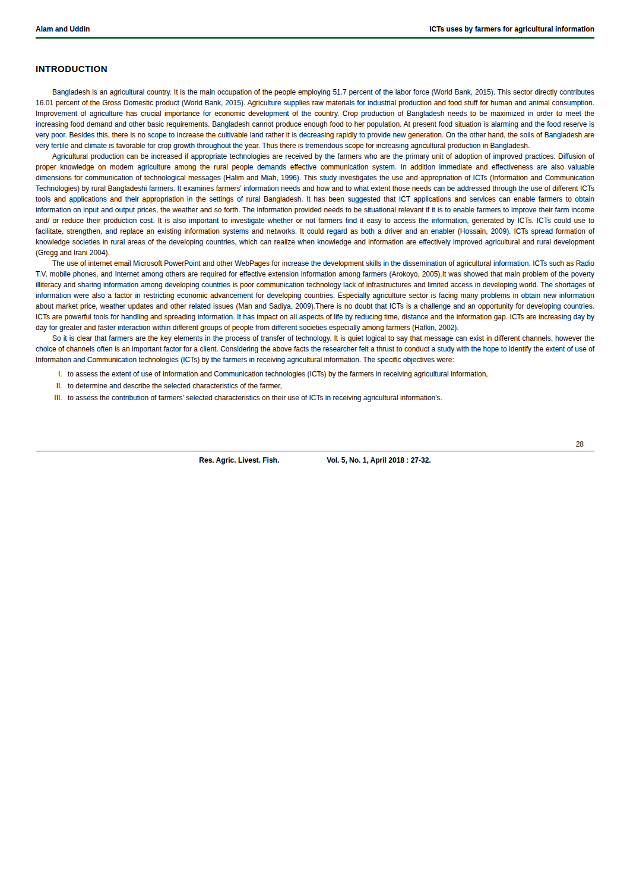Alam and Uddin ICTs uses by farmers for agricultural information
INTRODUCTION
Bangladesh is an agricultural country. It is the main occupation of the people employing 51.7 percent of the labor force (World Bank, 2015). This sector directly contributes 16.01 percent of the Gross Domestic product (World Bank, 2015). Agriculture supplies raw materials for industrial production and food stuff for human and animal consumption. Improvement of agriculture has crucial importance for economic development of the country. Crop production of Bangladesh needs to be maximized in order to meet the increasing food demand and other basic requirements. Bangladesh cannot produce enough food to her population. At present food situation is alarming and the food reserve is very poor. Besides this, there is no scope to increase the cultivable land rather it is decreasing rapidly to provide new generation. On the other hand, the soils of Bangladesh are very fertile and climate is favorable for crop growth throughout the year. Thus there is tremendous scope for increasing agricultural production in Bangladesh.
Agricultural production can be increased if appropriate technologies are received by the farmers who are the primary unit of adoption of improved practices. Diffusion of proper knowledge on modem agriculture among the rural people demands effective communication system. In addition immediate and effectiveness are also valuable dimensions for communication of technological messages (Halim and Miah, 1996). This study investigates the use and appropriation of ICTs (Information and Communication Technologies) by rural Bangladeshi farmers. It examines farmers' information needs and how and to what extent those needs can be addressed through the use of different ICTs tools and applications and their appropriation in the settings of rural Bangladesh. It has been suggested that ICT applications and services can enable farmers to obtain information on input and output prices, the weather and so forth. The information provided needs to be situational relevant if it is to enable farmers to improve their farm income and/ or reduce their production cost. It is also important to investigate whether or not farmers find it easy to access the information, generated by ICTs. ICTs could use to facilitate, strengthen, and replace an existing information systems and networks. It could regard as both a driver and an enabler (Hossain, 2009). ICTs spread formation of knowledge societies in rural areas of the developing countries, which can realize when knowledge and information are effectively improved agricultural and rural development (Gregg and Irani 2004).
The use of internet email Microsoft PowerPoint and other WebPages for increase the development skills in the dissemination of agricultural information. ICTs such as Radio T.V, mobile phones, and Internet among others are required for effective extension information among farmers (Arokoyo, 2005).It was showed that main problem of the poverty illiteracy and sharing information among developing countries is poor communication technology lack of infrastructures and limited access in developing world. The shortages of information were also a factor in restricting economic advancement for developing countries. Especially agriculture sector is facing many problems in obtain new information about market price, weather updates and other related issues (Man and Sadiya, 2009).There is no doubt that ICTs is a challenge and an opportunity for developing countries. ICTs are powerful tools for handling and spreading information. It has impact on all aspects of life by reducing time, distance and the information gap. ICTs are increasing day by day for greater and faster interaction within different groups of people from different societies especially among farmers (Hafkin, 2002).
So it is clear that farmers are the key elements in the process of transfer of technology. It is quiet logical to say that message can exist in different channels, however the choice of channels often is an important factor for a client. Considering the above facts the researcher felt a thrust to conduct a study with the hope to identify the extent of use of Information and Communication technologies (ICTs) by the farmers in receiving agricultural information. The specific objectives were:
to assess the extent of use of Information and Communication technologies (ICTs) by the farmers in receiving agricultural information,
to determine and describe the selected characteristics of the farmer,
to assess the contribution of farmers' selected characteristics on their use of ICTs in receiving agricultural information's.
28
Res. Agric. Livest. Fish. Vol. 5, No. 1, April 2018 : 27-32.